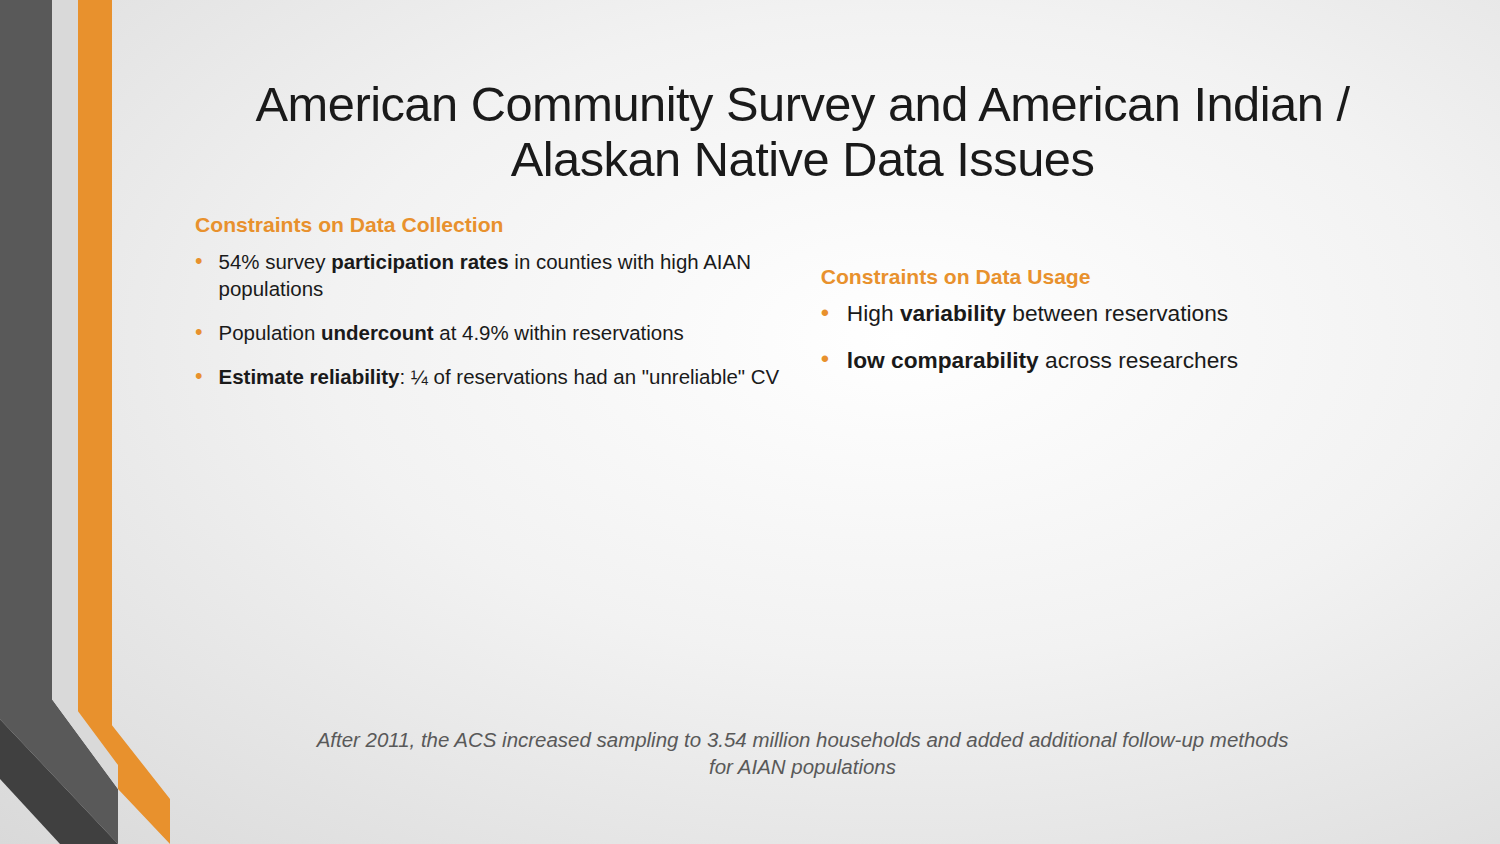American Community Survey and American Indian / Alaskan Native Data Issues
Constraints on Data Collection
54% survey participation rates in counties with high AIAN populations
Population undercount at 4.9% within reservations
Estimate reliability: ¼ of reservations had an "unreliable" CV
Constraints on Data Usage
High variability between reservations
low comparability across researchers
After 2011, the ACS increased sampling to 3.54 million households and added additional follow-up methods for AIAN populations